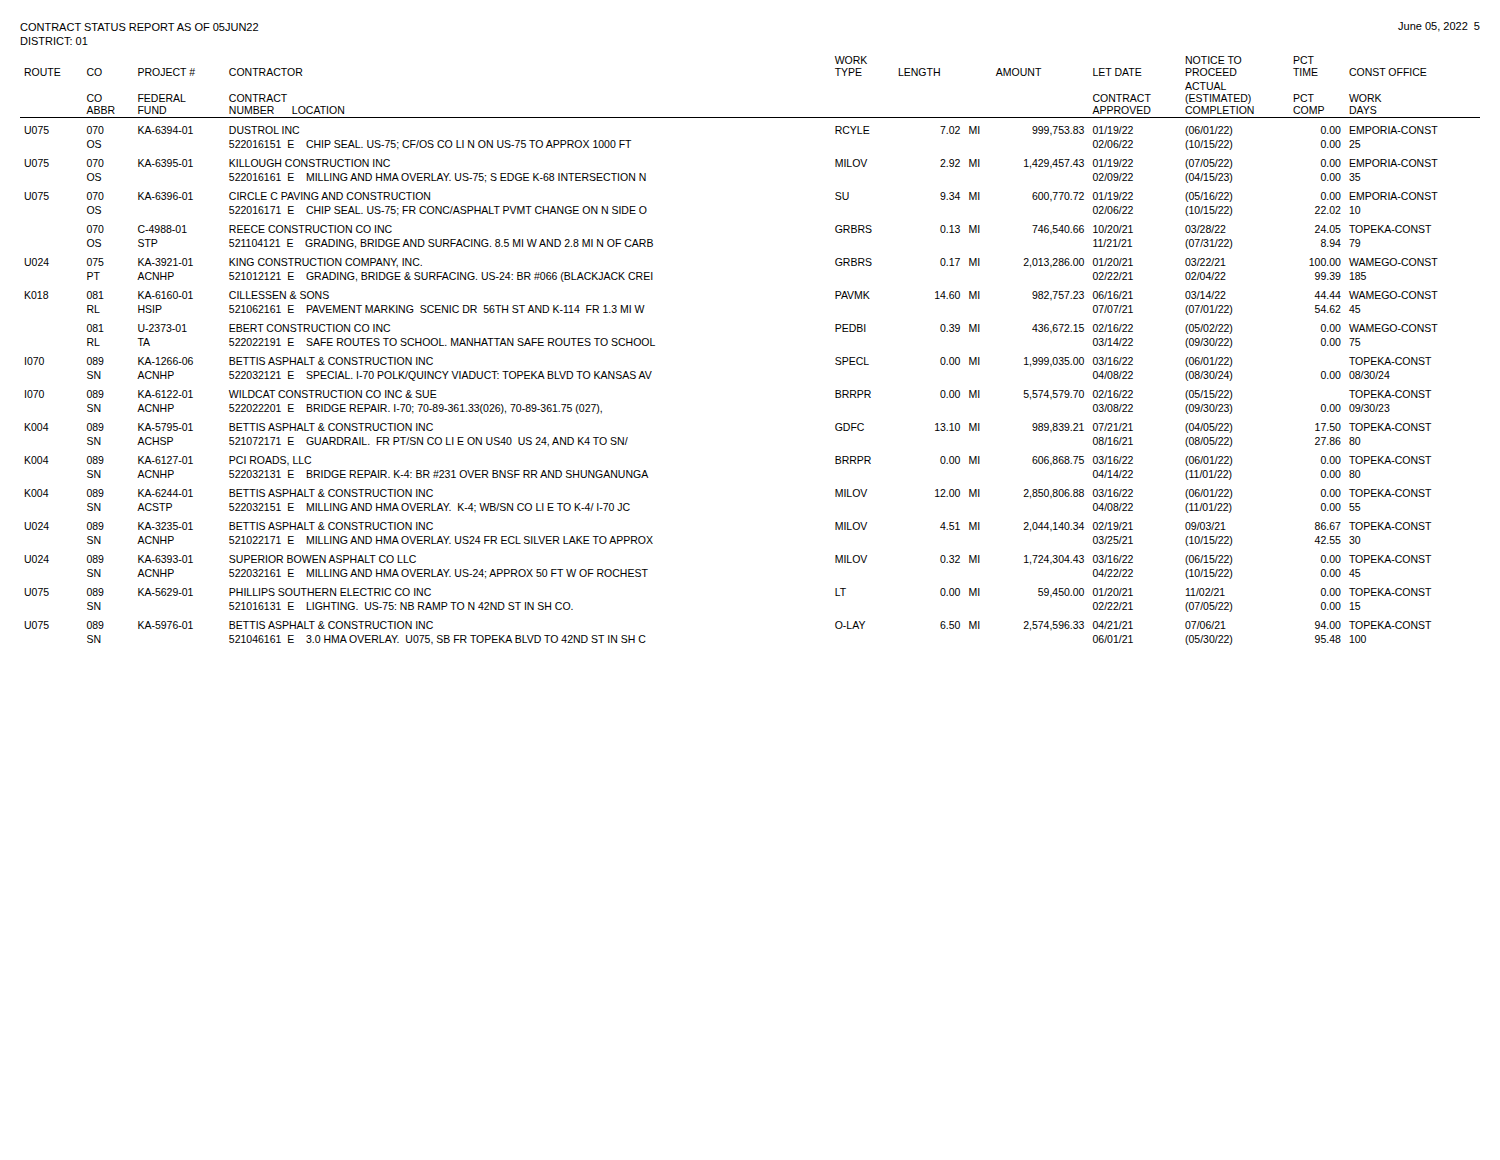June 05, 2022 5
CONTRACT STATUS REPORT AS OF 05JUN22
DISTRICT: 01
| ROUTE | CO | PROJECT # | CONTRACTOR | WORK TYPE | LENGTH | | AMOUNT | LET DATE | NOTICE TO PROCEED | PCT TIME | CONST OFFICE |
| --- | --- | --- | --- | --- | --- | --- | --- | --- | --- | --- | --- |
| | CO ABBR | FEDERAL FUND | CONTRACT NUMBER LOCATION | | | | | CONTRACT APPROVED | ACTUAL (ESTIMATED) COMPLETION | PCT COMP | WORK DAYS |
| U075 | 070 | KA-6394-01 | DUSTROL INC | RCYLE | 7.02 | MI | 999,753.83 | 01/19/22 | (06/01/22) | 0.00 | EMPORIA-CONST |
| | OS | | 522016151 E CHIP SEAL. US-75; CF/OS CO LI N ON US-75 TO APPROX 1000 FT | | | | | 02/06/22 | (10/15/22) | 0.00 | 25 |
| U075 | 070 | KA-6395-01 | KILLOUGH CONSTRUCTION INC | MILOV | 2.92 | MI | 1,429,457.43 | 01/19/22 | (07/05/22) | 0.00 | EMPORIA-CONST |
| | OS | | 522016161 E MILLING AND HMA OVERLAY. US-75; S EDGE K-68 INTERSECTION N | | | | | 02/09/22 | (04/15/23) | 0.00 | 35 |
| U075 | 070 | KA-6396-01 | CIRCLE C PAVING AND CONSTRUCTION | SU | 9.34 | MI | 600,770.72 | 01/19/22 | (05/16/22) | 0.00 | EMPORIA-CONST |
| | OS | | 522016171 E CHIP SEAL. US-75; FR CONC/ASPHALT PVMT CHANGE ON N SIDE O | | | | | 02/06/22 | (10/15/22) | 22.02 | 10 |
| | 070 | C-4988-01 | REECE CONSTRUCTION CO INC | GRBRS | 0.13 | MI | 746,540.66 | 10/20/21 | 03/28/22 | 24.05 | TOPEKA-CONST |
| | OS | STP | 521104121 E GRADING, BRIDGE AND SURFACING. 8.5 MI W AND 2.8 MI N OF CARB | | | | | 11/21/21 | (07/31/22) | 8.94 | 79 |
| U024 | 075 | KA-3921-01 | KING CONSTRUCTION COMPANY, INC. | GRBRS | 0.17 | MI | 2,013,286.00 | 01/20/21 | 03/22/21 | 100.00 | WAMEGO-CONST |
| | PT | ACNHP | 521012121 E GRADING, BRIDGE & SURFACING. US-24: BR #066 (BLACKJACK CREI | | | | | 02/22/21 | 02/04/22 | 99.39 | 185 |
| K018 | 081 | KA-6160-01 | CILLESSEN & SONS | PAVMK | 14.60 | MI | 982,757.23 | 06/16/21 | 03/14/22 | 44.44 | WAMEGO-CONST |
| | RL | HSIP | 521062161 E PAVEMENT MARKING SCENIC DR 56TH ST AND K-114 FR 1.3 MI W | | | | | 07/07/21 | (07/01/22) | 54.62 | 45 |
| | 081 | U-2373-01 | EBERT CONSTRUCTION CO INC | PEDBI | 0.39 | MI | 436,672.15 | 02/16/22 | (05/02/22) | 0.00 | WAMEGO-CONST |
| | RL | TA | 522022191 E SAFE ROUTES TO SCHOOL. MANHATTAN SAFE ROUTES TO SCHOOL | | | | | 03/14/22 | (09/30/22) | 0.00 | 75 |
| I070 | 089 | KA-1266-06 | BETTIS ASPHALT & CONSTRUCTION INC | SPECL | 0.00 | MI | 1,999,035.00 | 03/16/22 | (06/01/22) | | TOPEKA-CONST |
| | SN | ACNHP | 522032121 E SPECIAL. I-70 POLK/QUINCY VIADUCT: TOPEKA BLVD TO KANSAS AV | | | | | 04/08/22 | (08/30/24) | 0.00 | 08/30/24 |
| I070 | 089 | KA-6122-01 | WILDCAT CONSTRUCTION CO INC & SUE | BRRPR | 0.00 | MI | 5,574,579.70 | 02/16/22 | (05/15/22) | | TOPEKA-CONST |
| | SN | ACNHP | 522022201 E BRIDGE REPAIR. I-70; 70-89-361.33(026), 70-89-361.75 (027), | | | | | 03/08/22 | (09/30/23) | 0.00 | 09/30/23 |
| K004 | 089 | KA-5795-01 | BETTIS ASPHALT & CONSTRUCTION INC | GDFC | 13.10 | MI | 989,839.21 | 07/21/21 | (04/05/22) | 17.50 | TOPEKA-CONST |
| | SN | ACHSP | 521072171 E GUARDRAIL. FR PT/SN CO LI E ON US40 US 24, AND K4 TO SN/ | | | | | 08/16/21 | (08/05/22) | 27.86 | 80 |
| K004 | 089 | KA-6127-01 | PCI ROADS, LLC | BRRPR | 0.00 | MI | 606,868.75 | 03/16/22 | (06/01/22) | 0.00 | TOPEKA-CONST |
| | SN | ACNHP | 522032131 E BRIDGE REPAIR. K-4: BR #231 OVER BNSF RR AND SHUNGANUNGA | | | | | 04/14/22 | (11/01/22) | 0.00 | 80 |
| K004 | 089 | KA-6244-01 | BETTIS ASPHALT & CONSTRUCTION INC | MILOV | 12.00 | MI | 2,850,806.88 | 03/16/22 | (06/01/22) | 0.00 | TOPEKA-CONST |
| | SN | ACSTP | 522032151 E MILLING AND HMA OVERLAY. K-4; WB/SN CO LI E TO K-4/ I-70 JC | | | | | 04/08/22 | (11/01/22) | 0.00 | 55 |
| U024 | 089 | KA-3235-01 | BETTIS ASPHALT & CONSTRUCTION INC | MILOV | 4.51 | MI | 2,044,140.34 | 02/19/21 | 09/03/21 | 86.67 | TOPEKA-CONST |
| | SN | ACNHP | 521022171 E MILLING AND HMA OVERLAY. US24 FR ECL SILVER LAKE TO APPROX | | | | | 03/25/21 | (10/15/22) | 42.55 | 30 |
| U024 | 089 | KA-6393-01 | SUPERIOR BOWEN ASPHALT CO LLC | MILOV | 0.32 | MI | 1,724,304.43 | 03/16/22 | (06/15/22) | 0.00 | TOPEKA-CONST |
| | SN | ACNHP | 522032161 E MILLING AND HMA OVERLAY. US-24; APPROX 50 FT W OF ROCHEST | | | | | 04/22/22 | (10/15/22) | 0.00 | 45 |
| U075 | 089 | KA-5629-01 | PHILLIPS SOUTHERN ELECTRIC CO INC | LT | 0.00 | MI | 59,450.00 | 01/20/21 | 11/02/21 | 0.00 | TOPEKA-CONST |
| | SN | | 521016131 E LIGHTING. US-75: NB RAMP TO N 42ND ST IN SH CO. | | | | | 02/22/21 | (07/05/22) | 0.00 | 15 |
| U075 | 089 | KA-5976-01 | BETTIS ASPHALT & CONSTRUCTION INC | O-LAY | 6.50 | MI | 2,574,596.33 | 04/21/21 | 07/06/21 | 94.00 | TOPEKA-CONST |
| | SN | | 521046161 E 3.0 HMA OVERLAY. U075, SB FR TOPEKA BLVD TO 42ND ST IN SH C | | | | | 06/01/21 | (05/30/22) | 95.48 | 100 |